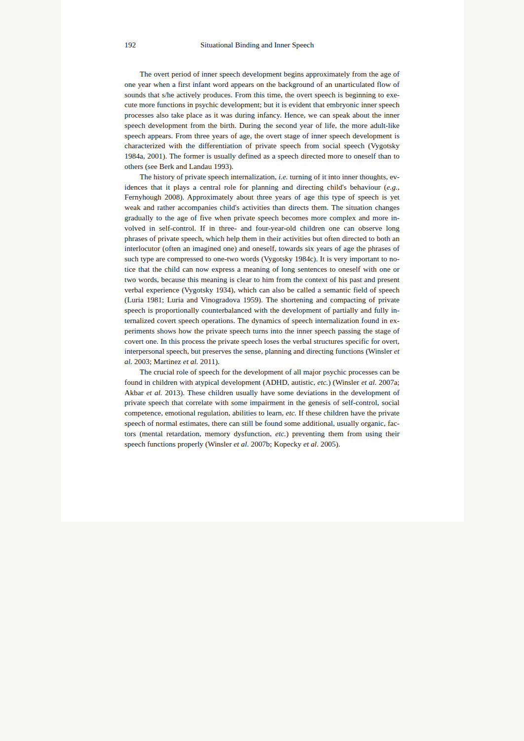192 Situational Binding and Inner Speech
The overt period of inner speech development begins approximately from the age of one year when a first infant word appears on the background of an unarticulated flow of sounds that s/he actively produces. From this time, the overt speech is beginning to execute more functions in psychic development; but it is evident that embryonic inner speech processes also take place as it was during infancy. Hence, we can speak about the inner speech development from the birth. During the second year of life, the more adult-like speech appears. From three years of age, the overt stage of inner speech development is characterized with the differentiation of private speech from social speech (Vygotsky 1984a, 2001). The former is usually defined as a speech directed more to oneself than to others (see Berk and Landau 1993).
The history of private speech internalization, i.e. turning of it into inner thoughts, evidences that it plays a central role for planning and directing child's behaviour (e.g., Fernyhough 2008). Approximately about three years of age this type of speech is yet weak and rather accompanies child's activities than directs them. The situation changes gradually to the age of five when private speech becomes more complex and more involved in self-control. If in three- and four-year-old children one can observe long phrases of private speech, which help them in their activities but often directed to both an interlocutor (often an imagined one) and oneself, towards six years of age the phrases of such type are compressed to one-two words (Vygotsky 1984c). It is very important to notice that the child can now express a meaning of long sentences to oneself with one or two words, because this meaning is clear to him from the context of his past and present verbal experience (Vygotsky 1934), which can also be called a semantic field of speech (Luria 1981; Luria and Vinogradova 1959). The shortening and compacting of private speech is proportionally counterbalanced with the development of partially and fully internalized covert speech operations. The dynamics of speech internalization found in experiments shows how the private speech turns into the inner speech passing the stage of covert one. In this process the private speech loses the verbal structures specific for overt, interpersonal speech, but preserves the sense, planning and directing functions (Winsler et al. 2003; Martinez et al. 2011).
The crucial role of speech for the development of all major psychic processes can be found in children with atypical development (ADHD, autistic, etc.) (Winsler et al. 2007a; Akbar et al. 2013). These children usually have some deviations in the development of private speech that correlate with some impairment in the genesis of self-control, social competence, emotional regulation, abilities to learn, etc. If these children have the private speech of normal estimates, there can still be found some additional, usually organic, factors (mental retardation, memory dysfunction, etc.) preventing them from using their speech functions properly (Winsler et al. 2007b; Kopecky et al. 2005).